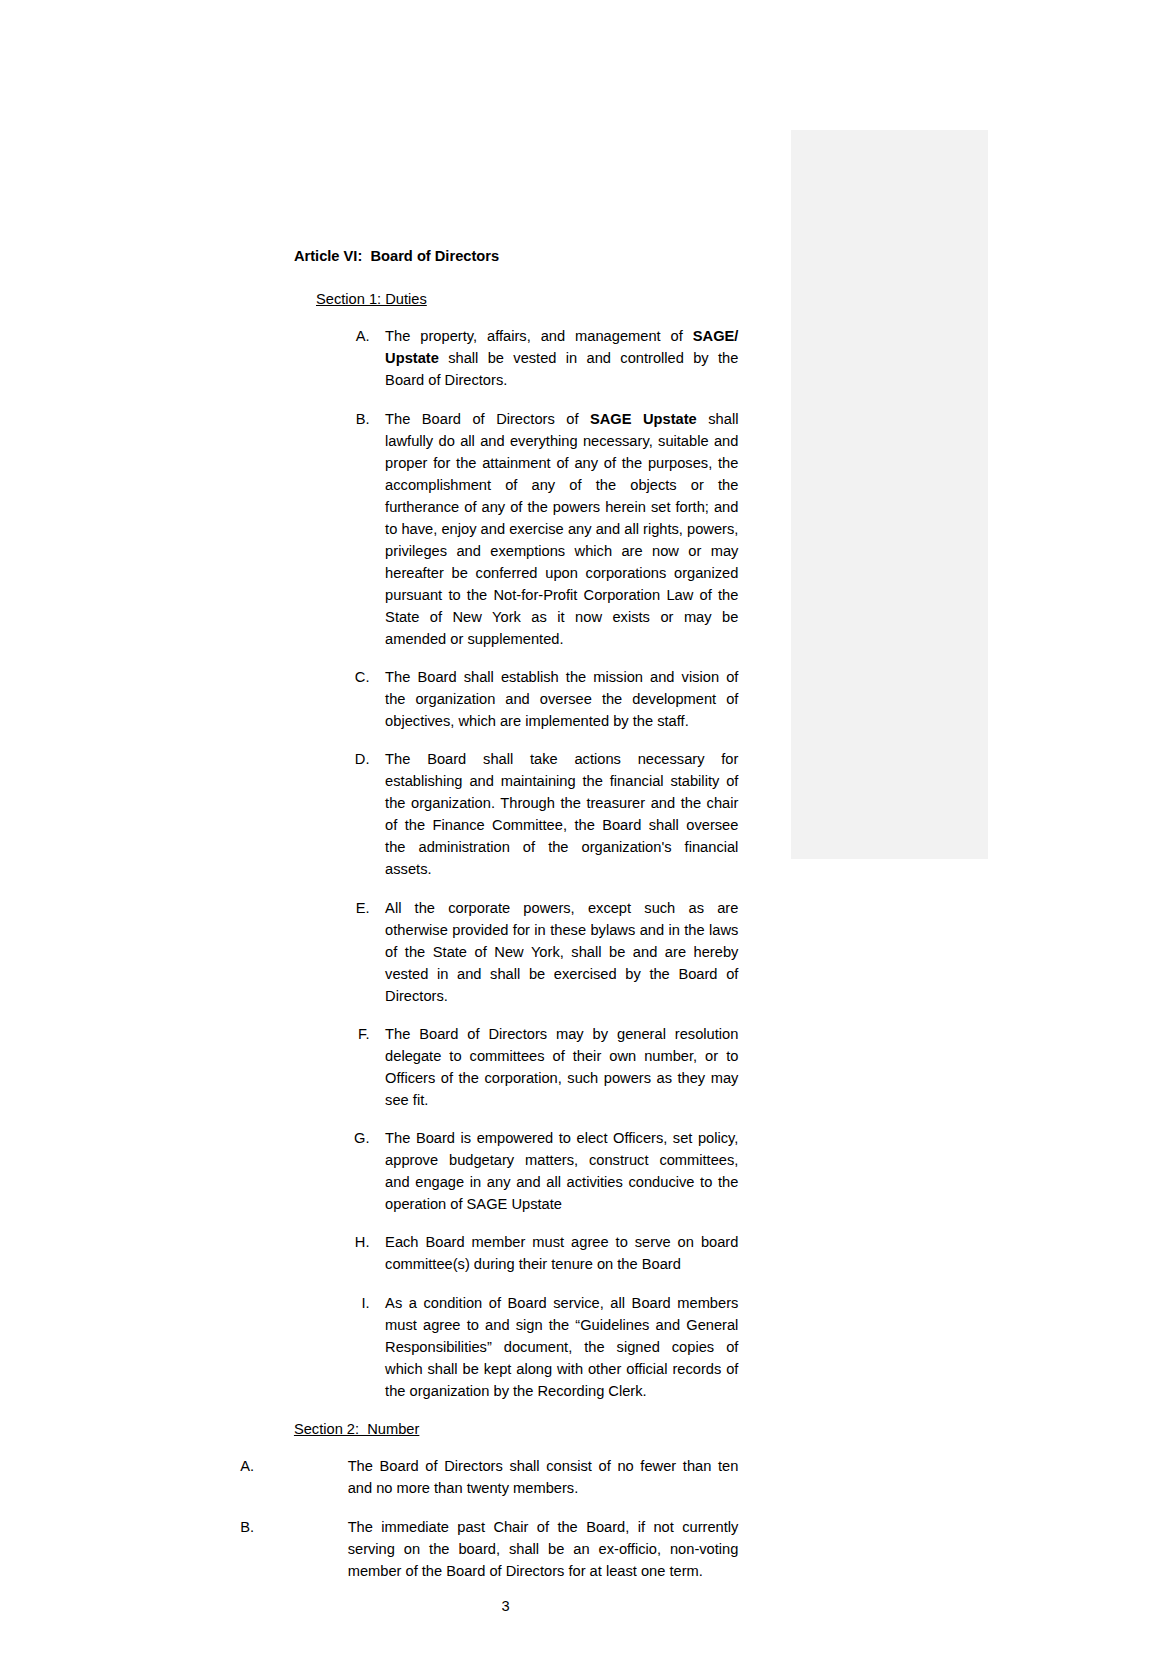Article VI: Board of Directors
Section 1: Duties
The property, affairs, and management of SAGE/ Upstate shall be vested in and controlled by the Board of Directors.
The Board of Directors of SAGE Upstate shall lawfully do all and everything necessary, suitable and proper for the attainment of any of the purposes, the accomplishment of any of the objects or the furtherance of any of the powers herein set forth; and to have, enjoy and exercise any and all rights, powers, privileges and exemptions which are now or may hereafter be conferred upon corporations organized pursuant to the Not-for-Profit Corporation Law of the State of New York as it now exists or may be amended or supplemented.
The Board shall establish the mission and vision of the organization and oversee the development of objectives, which are implemented by the staff.
The Board shall take actions necessary for establishing and maintaining the financial stability of the organization. Through the treasurer and the chair of the Finance Committee, the Board shall oversee the administration of the organization's financial assets.
All the corporate powers, except such as are otherwise provided for in these bylaws and in the laws of the State of New York, shall be and are hereby vested in and shall be exercised by the Board of Directors.
The Board of Directors may by general resolution delegate to committees of their own number, or to Officers of the corporation, such powers as they may see fit.
The Board is empowered to elect Officers, set policy, approve budgetary matters, construct committees, and engage in any and all activities conducive to the operation of SAGE Upstate
Each Board member must agree to serve on board committee(s) during their tenure on the Board
As a condition of Board service, all Board members must agree to and sign the “Guidelines and General Responsibilities” document, the signed copies of which shall be kept along with other official records of the organization by the Recording Clerk.
Section 2: Number
A. The Board of Directors shall consist of no fewer than ten and no more than twenty members.
B. The immediate past Chair of the Board, if not currently serving on the board, shall be an ex-officio, non-voting member of the Board of Directors for at least one term.
3